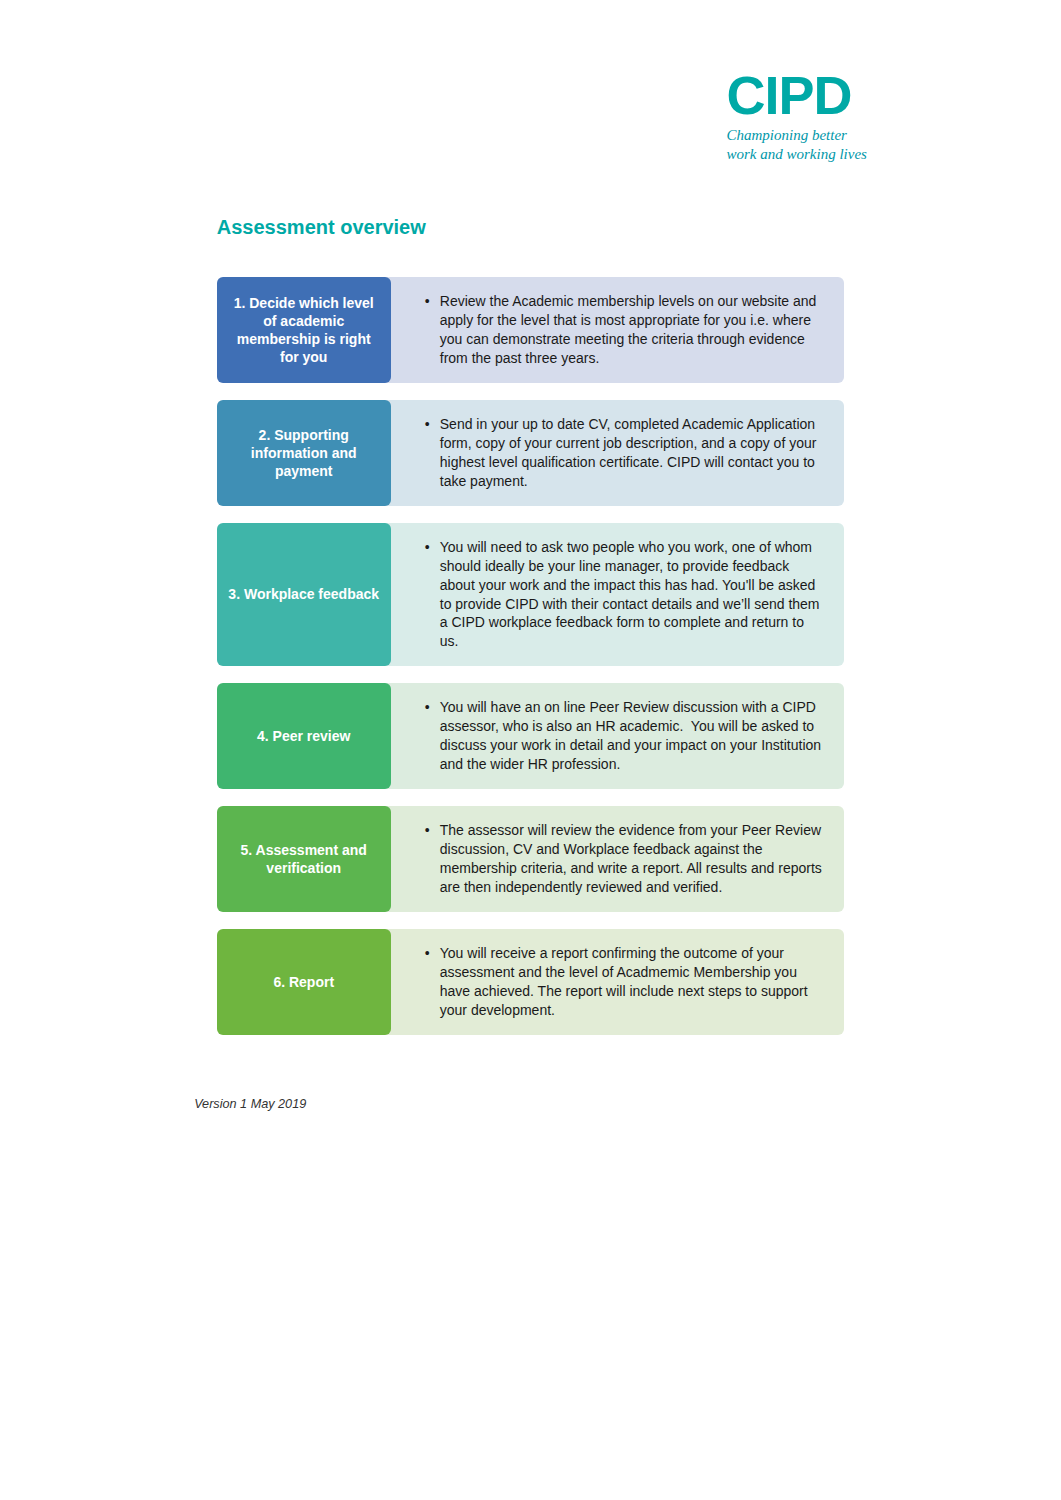CIPD Championing better
work and working lives
Assessment overview
1. Decide which level of academic membership is right for you
Review the Academic membership levels on our website and apply for the level that is most appropriate for you i.e. where you can demonstrate meeting the criteria through evidence from the past three years.
2. Supporting information and payment
Send in your up to date CV, completed Academic Application form, copy of your current job description, and a copy of your highest level qualification certificate. CIPD will contact you to take payment.
3. Workplace feedback
You will need to ask two people who you work, one of whom should ideally be your line manager, to provide feedback about your work and the impact this has had. You'll be asked to provide CIPD with their contact details and we’ll send them a CIPD workplace feedback form to complete and return to us.
4. Peer review
You will have an on line Peer Review discussion with a CIPD assessor, who is also an HR academic. You will be asked to discuss your work in detail and your impact on your Institution and the wider HR profession.
5. Assessment and verification
The assessor will review the evidence from your Peer Review discussion, CV and Workplace feedback against the membership criteria, and write a report. All results and reports are then independently reviewed and verified.
6. Report
You will receive a report confirming the outcome of your assessment and the level of Acadmemic Membership you have achieved. The report will include next steps to support your development.
Version 1 May 2019